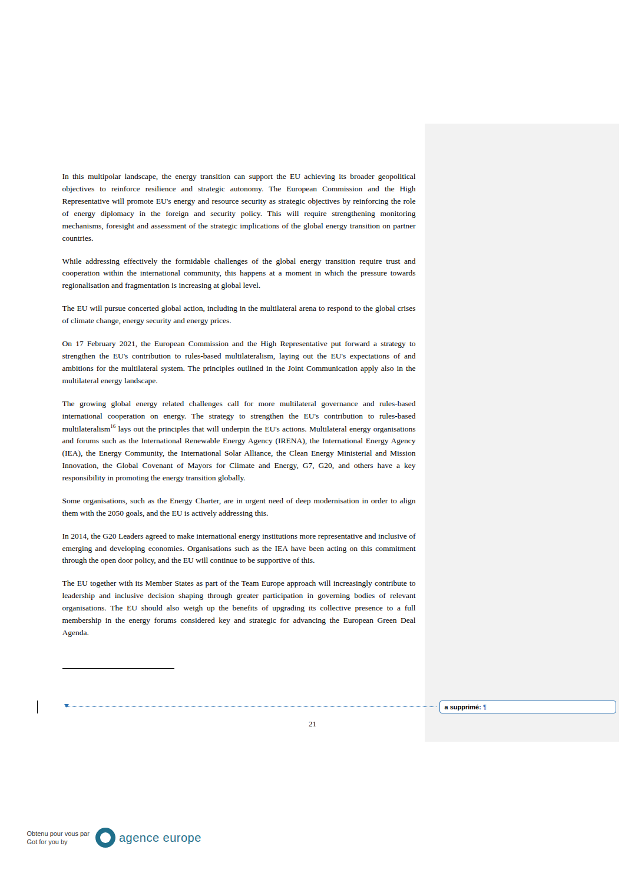In this multipolar landscape, the energy transition can support the EU achieving its broader geopolitical objectives to reinforce resilience and strategic autonomy. The European Commission and the High Representative will promote EU's energy and resource security as strategic objectives by reinforcing the role of energy diplomacy in the foreign and security policy. This will require strengthening monitoring mechanisms, foresight and assessment of the strategic implications of the global energy transition on partner countries.
While addressing effectively the formidable challenges of the global energy transition require trust and cooperation within the international community, this happens at a moment in which the pressure towards regionalisation and fragmentation is increasing at global level.
The EU will pursue concerted global action, including in the multilateral arena to respond to the global crises of climate change, energy security and energy prices.
On 17 February 2021, the European Commission and the High Representative put forward a strategy to strengthen the EU's contribution to rules-based multilateralism, laying out the EU's expectations of and ambitions for the multilateral system. The principles outlined in the Joint Communication apply also in the multilateral energy landscape.
The growing global energy related challenges call for more multilateral governance and rules-based international cooperation on energy. The strategy to strengthen the EU's contribution to rules-based multilateralism16 lays out the principles that will underpin the EU's actions. Multilateral energy organisations and forums such as the International Renewable Energy Agency (IRENA), the International Energy Agency (IEA), the Energy Community, the International Solar Alliance, the Clean Energy Ministerial and Mission Innovation, the Global Covenant of Mayors for Climate and Energy, G7, G20, and others have a key responsibility in promoting the energy transition globally.
Some organisations, such as the Energy Charter, are in urgent need of deep modernisation in order to align them with the 2050 goals, and the EU is actively addressing this.
In 2014, the G20 Leaders agreed to make international energy institutions more representative and inclusive of emerging and developing economies. Organisations such as the IEA have been acting on this commitment through the open door policy, and the EU will continue to be supportive of this.
The EU together with its Member States as part of the Team Europe approach will increasingly contribute to leadership and inclusive decision shaping through greater participation in governing bodies of relevant organisations. The EU should also weigh up the benefits of upgrading its collective presence to a full membership in the energy forums considered key and strategic for advancing the European Green Deal Agenda.
a supprimé: ¶
21
Obtenu pour vous par
Got for you by
agence europe